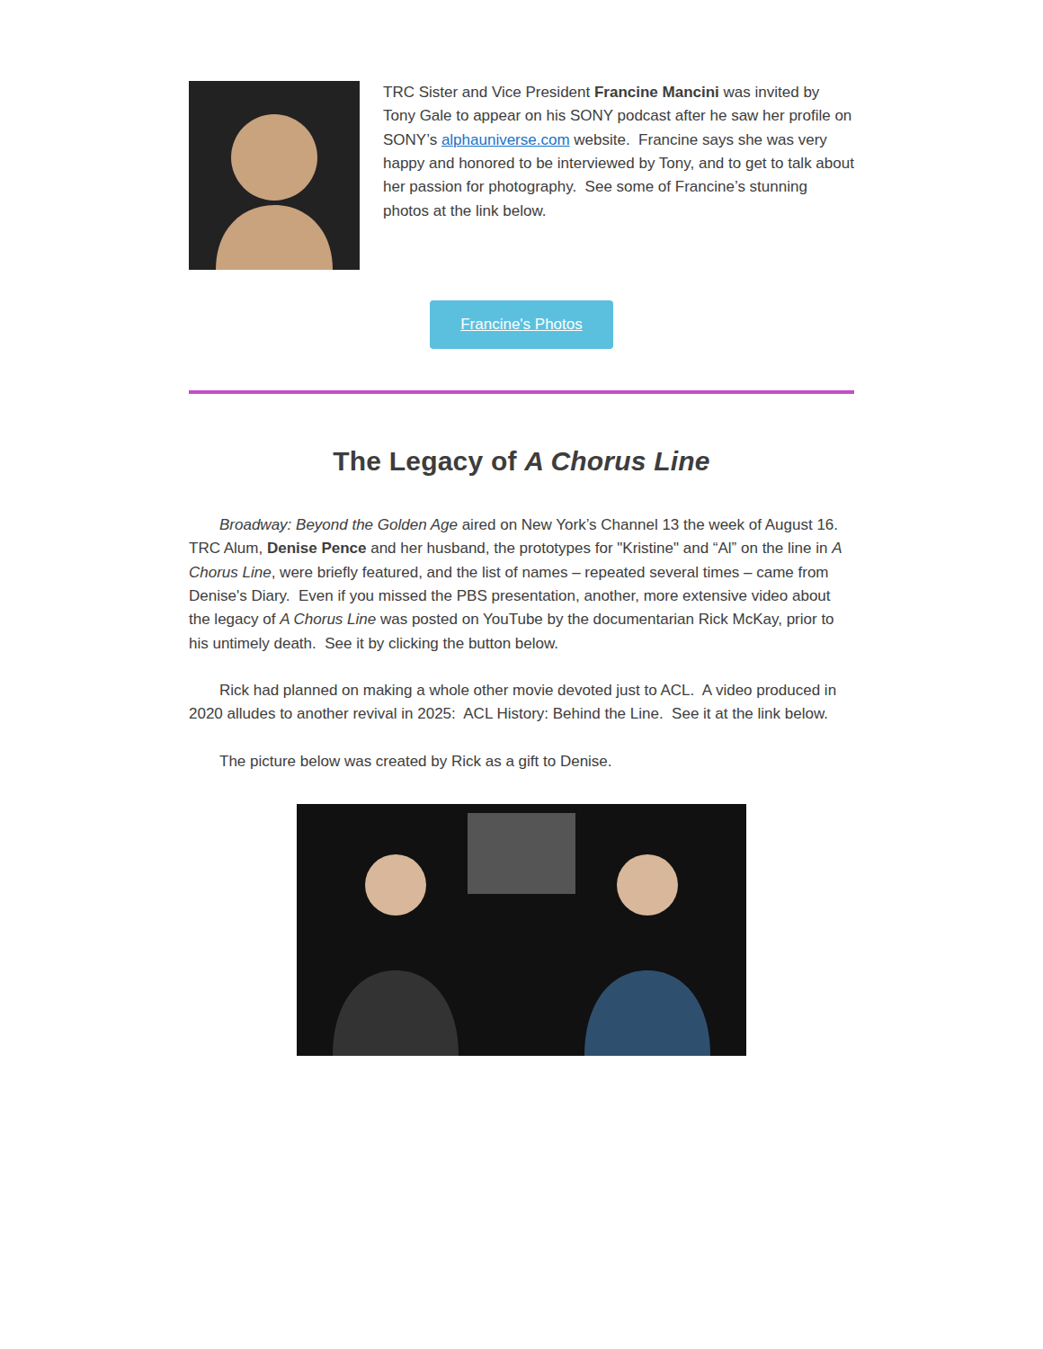TRC Sister and Vice President Francine Mancini was invited by Tony Gale to appear on his SONY podcast after he saw her profile on SONY’s alphauniverse.com website. Francine says she was very happy and honored to be interviewed by Tony, and to get to talk about her passion for photography. See some of Francine’s stunning photos at the link below.
Francine's Photos
The Legacy of A Chorus Line
Broadway: Beyond the Golden Age aired on New York’s Channel 13 the week of August 16. TRC Alum, Denise Pence and her husband, the prototypes for "Kristine" and “Al” on the line in A Chorus Line, were briefly featured, and the list of names – repeated several times – came from Denise's Diary. Even if you missed the PBS presentation, another, more extensive video about the legacy of A Chorus Line was posted on YouTube by the documentarian Rick McKay, prior to his untimely death. See it by clicking the button below.
Rick had planned on making a whole other movie devoted just to ACL. A video produced in 2020 alludes to another revival in 2025: ACL History: Behind the Line. See it at the link below.
The picture below was created by Rick as a gift to Denise.